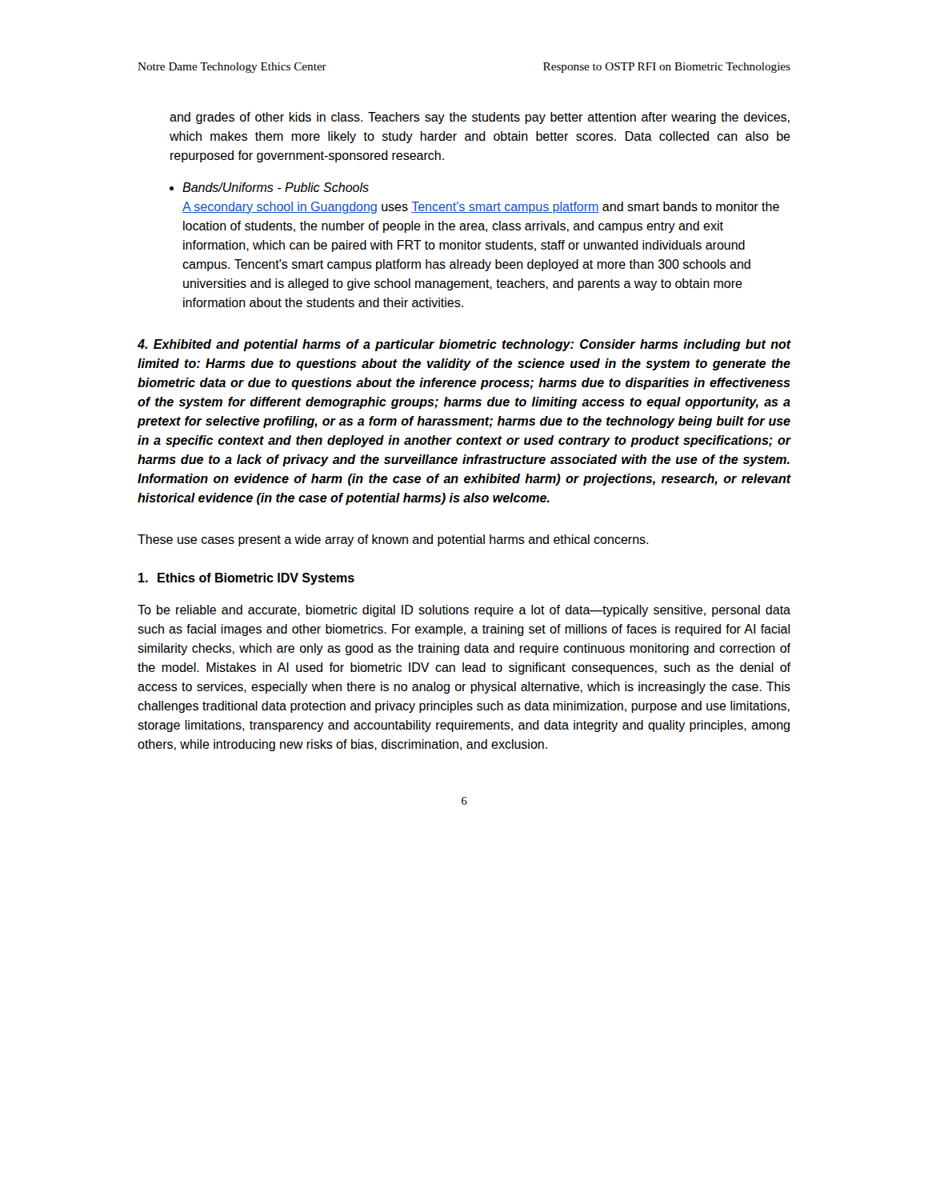Notre Dame Technology Ethics Center
Response to OSTP RFI on Biometric Technologies
and grades of other kids in class. Teachers say the students pay better attention after wearing the devices, which makes them more likely to study harder and obtain better scores. Data collected can also be repurposed for government-sponsored research.
Bands/Uniforms - Public Schools
A secondary school in Guangdong uses Tencent's smart campus platform and smart bands to monitor the location of students, the number of people in the area, class arrivals, and campus entry and exit information, which can be paired with FRT to monitor students, staff or unwanted individuals around campus. Tencent's smart campus platform has already been deployed at more than 300 schools and universities and is alleged to give school management, teachers, and parents a way to obtain more information about the students and their activities.
4. Exhibited and potential harms of a particular biometric technology: Consider harms including but not limited to: Harms due to questions about the validity of the science used in the system to generate the biometric data or due to questions about the inference process; harms due to disparities in effectiveness of the system for different demographic groups; harms due to limiting access to equal opportunity, as a pretext for selective profiling, or as a form of harassment; harms due to the technology being built for use in a specific context and then deployed in another context or used contrary to product specifications; or harms due to a lack of privacy and the surveillance infrastructure associated with the use of the system. Information on evidence of harm (in the case of an exhibited harm) or projections, research, or relevant historical evidence (in the case of potential harms) is also welcome.
These use cases present a wide array of known and potential harms and ethical concerns.
1. Ethics of Biometric IDV Systems
To be reliable and accurate, biometric digital ID solutions require a lot of data—typically sensitive, personal data such as facial images and other biometrics. For example, a training set of millions of faces is required for AI facial similarity checks, which are only as good as the training data and require continuous monitoring and correction of the model. Mistakes in AI used for biometric IDV can lead to significant consequences, such as the denial of access to services, especially when there is no analog or physical alternative, which is increasingly the case. This challenges traditional data protection and privacy principles such as data minimization, purpose and use limitations, storage limitations, transparency and accountability requirements, and data integrity and quality principles, among others, while introducing new risks of bias, discrimination, and exclusion.
6